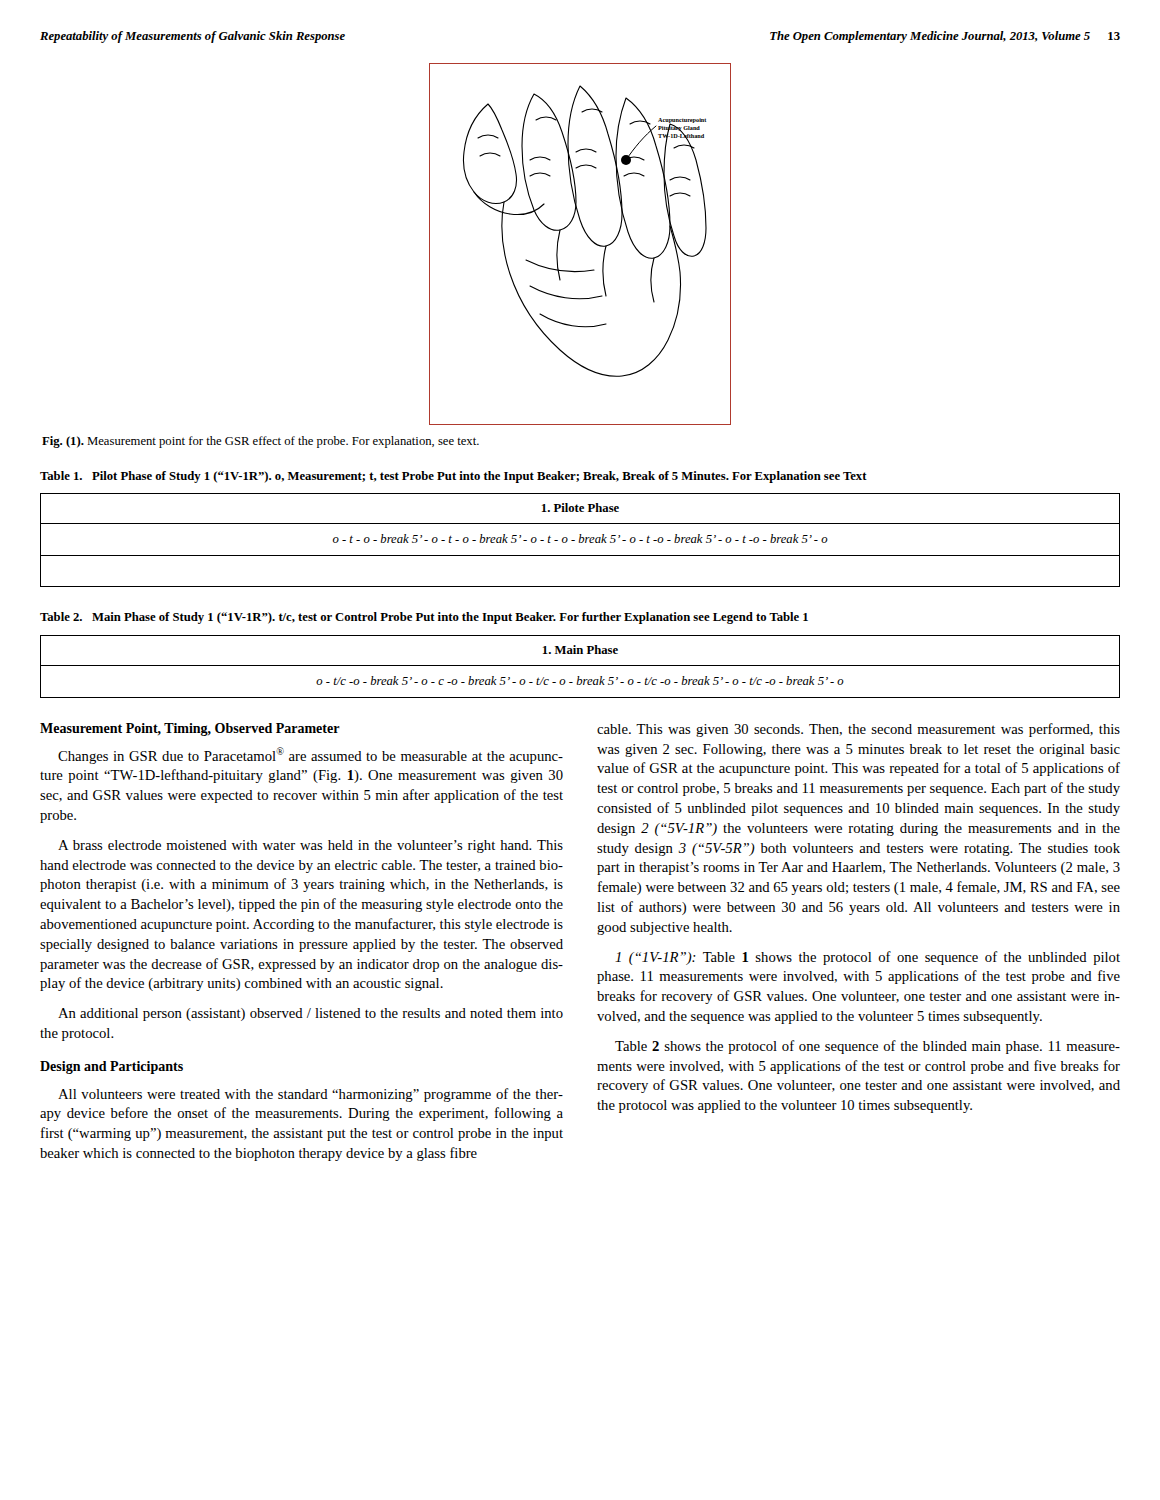Repeatability of Measurements of Galvanic Skin Response
The Open Complementary Medicine Journal, 2013, Volume 5 13
Acupuncturepoint Pituitary Gland TW-1D-Lefthand
Fig. (1). Measurement point for the GSR effect of the probe. For explanation, see text.
Table 1. Pilot Phase of Study 1 (“1V-1R”). o, Measurement; t, test Probe Put into the Input Beaker; Break, Break of 5 Minutes. For Explanation see Text
| 1. Pilote Phase |
| --- |
| o - t - o - break 5’ - o - t - o - break 5’ - o - t - o - break 5’ - o - t -o - break 5’ - o - t -o - break 5’ - o |
Table 2. Main Phase of Study 1 (“1V-1R”). t/c, test or Control Probe Put into the Input Beaker. For further Explanation see Legend to Table 1
| 1. Main Phase |
| --- |
| o - t/c -o - break 5’ - o - c -o - break 5’ - o - t/c - o - break 5’ - o - t/c -o - break 5’ - o - t/c -o - break 5’ - o |
Measurement Point, Timing, Observed Parameter
Changes in GSR due to Paracetamol® are assumed to be measurable at the acupuncture point “TW-1D-lefthand-pituitary gland” (Fig. 1). One measurement was given 30 sec, and GSR values were expected to recover within 5 min after application of the test probe.
A brass electrode moistened with water was held in the volunteer’s right hand. This hand electrode was connected to the device by an electric cable. The tester, a trained biophoton therapist (i.e. with a minimum of 3 years training which, in the Netherlands, is equivalent to a Bachelor’s level), tipped the pin of the measuring style electrode onto the abovementioned acupuncture point. According to the manufacturer, this style electrode is specially designed to balance variations in pressure applied by the tester. The observed parameter was the decrease of GSR, expressed by an indicator drop on the analogue display of the device (arbitrary units) combined with an acoustic signal.
An additional person (assistant) observed / listened to the results and noted them into the protocol.
Design and Participants
All volunteers were treated with the standard “harmonizing” programme of the therapy device before the onset of the measurements. During the experiment, following a first (“warming up”) measurement, the assistant put the test or control probe in the input beaker which is connected to the biophoton therapy device by a glass fibre
cable. This was given 30 seconds. Then, the second measurement was performed, this was given 2 sec. Following, there was a 5 minutes break to let reset the original basic value of GSR at the acupuncture point. This was repeated for a total of 5 applications of test or control probe, 5 breaks and 11 measurements per sequence. Each part of the study consisted of 5 unblinded pilot sequences and 10 blinded main sequences. In the study design 2 (“5V-1R”) the volunteers were rotating during the measurements and in the study design 3 (“5V-5R”) both volunteers and testers were rotating. The studies took part in therapist’s rooms in Ter Aar and Haarlem, The Netherlands. Volunteers (2 male, 3 female) were between 32 and 65 years old; testers (1 male, 4 female, JM, RS and FA, see list of authors) were between 30 and 56 years old. All volunteers and testers were in good subjective health.
1 (“1V-1R”): Table 1 shows the protocol of one sequence of the unblinded pilot phase. 11 measurements were involved, with 5 applications of the test probe and five breaks for recovery of GSR values. One volunteer, one tester and one assistant were involved, and the sequence was applied to the volunteer 5 times subsequently.
Table 2 shows the protocol of one sequence of the blinded main phase. 11 measurements were involved, with 5 applications of the test or control probe and five breaks for recovery of GSR values. One volunteer, one tester and one assistant were involved, and the protocol was applied to the volunteer 10 times subsequently.